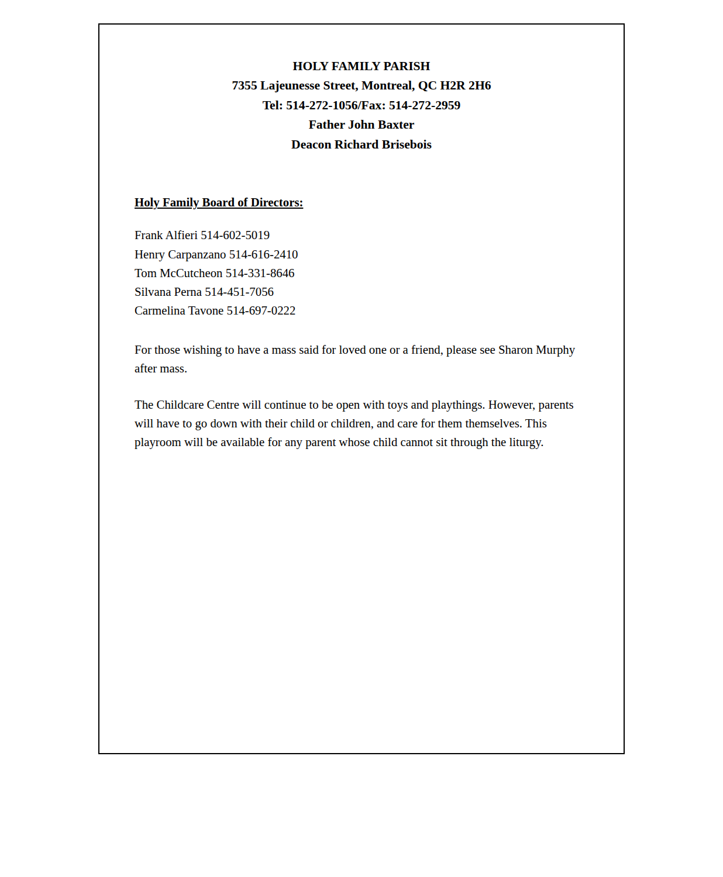HOLY FAMILY PARISH 7355 Lajeunesse Street, Montreal, QC H2R 2H6 Tel: 514-272-1056/Fax: 514-272-2959 Father John Baxter Deacon Richard Brisebois
Holy Family Board of Directors:
Frank Alfieri 514-602-5019
Henry Carpanzano 514-616-2410
Tom McCutcheon 514-331-8646
Silvana Perna 514-451-7056
Carmelina Tavone 514-697-0222
For those wishing to have a mass said for loved one or a friend, please see Sharon Murphy after mass.
The Childcare Centre will continue to be open with toys and playthings. However, parents will have to go down with their child or children, and care for them themselves. This playroom will be available for any parent whose child cannot sit through the liturgy.